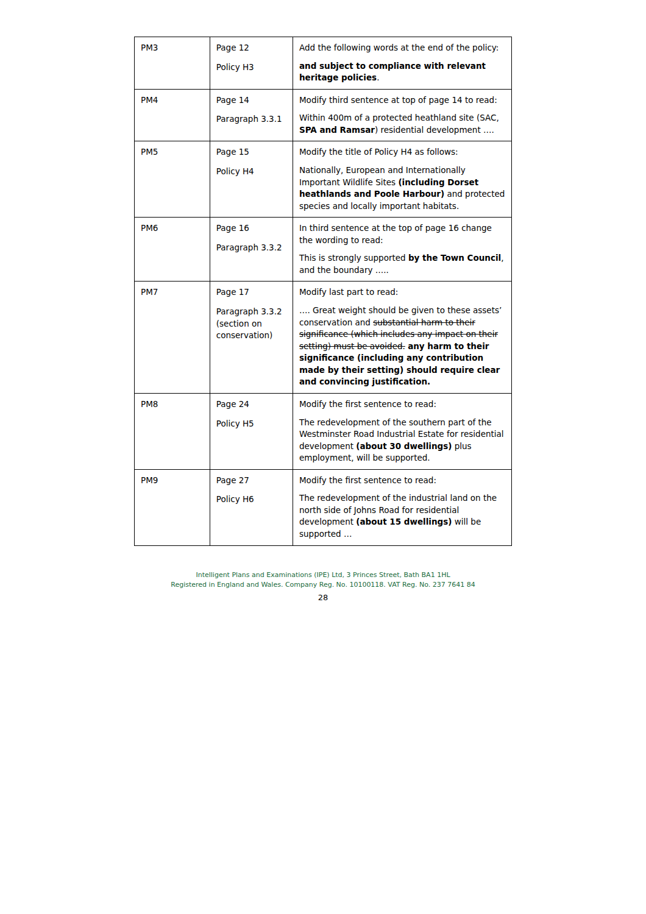| PM3 | Page 12 Policy H3 | Add the following words at the end of the policy: and subject to compliance with relevant heritage policies . |
| PM4 | Page 14 Paragraph 3.3.1 | Modify third sentence at top of page 14 to read: Within 400m of a protected heathland site (SAC, SPA and Ramsar ) residential development …. |
| PM5 | Page 15 Policy H4 | Modify the title of Policy H4 as follows: Nationally, European and Internationally Important Wildlife Sites (including Dorset heathlands and Poole Harbour) and protected species and locally important habitats. |
| PM6 | Page 16 Paragraph 3.3.2 | In third sentence at the top of page 16 change the wording to read: This is strongly supported by the Town Council , and the boundary ….. |
| PM7 | Page 17 Paragraph 3.3.2 (section on conservation) | Modify last part to read: …. Great weight should be given to these assets’ conservation and substantial harm to their significance (which includes any impact on their setting) must be avoided. any harm to their significance (including any contribution made by their setting) should require clear and convincing justification. |
| PM8 | Page 24 Policy H5 | Modify the first sentence to read: The redevelopment of the southern part of the Westminster Road Industrial Estate for residential development (about 30 dwellings) plus employment, will be supported. |
| PM9 | Page 27 Policy H6 | Modify the first sentence to read: The redevelopment of the industrial land on the north side of Johns Road for residential development (about 15 dwellings) will be supported … |
Intelligent Plans and Examinations (IPE) Ltd, 3 Princes Street, Bath BA1 1HL
Registered in England and Wales. Company Reg. No. 10100118. VAT Reg. No. 237 7641 84
28